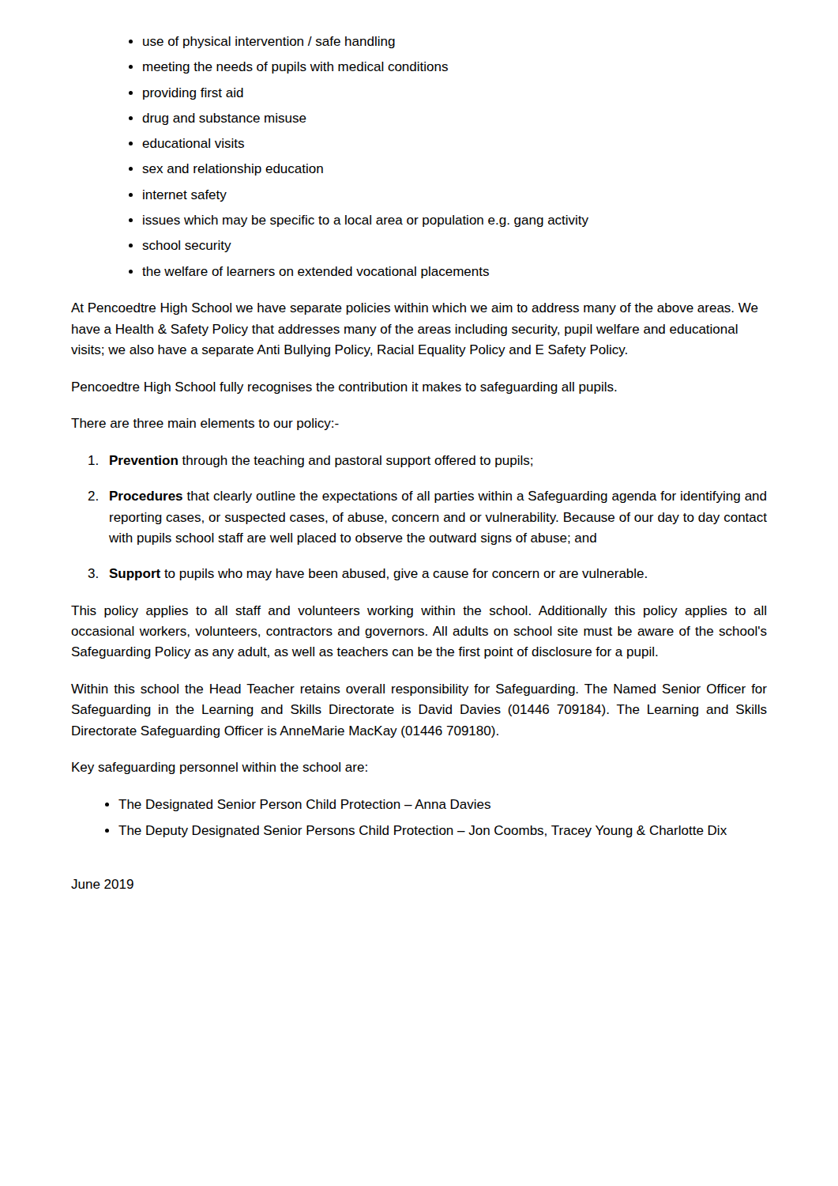use of physical intervention / safe handling
meeting the needs of pupils with medical conditions
providing first aid
drug and substance misuse
educational visits
sex and relationship education
internet safety
issues which may be specific to a local area or population e.g. gang activity
school security
the welfare of learners on extended vocational placements
At Pencoedtre High School we have separate policies within which we aim to address many of the above areas. We have a Health & Safety Policy that addresses many of the areas including security, pupil welfare and educational visits; we also have a separate Anti Bullying Policy, Racial Equality Policy and E Safety Policy.
Pencoedtre High School fully recognises the contribution it makes to safeguarding all pupils.
There are three main elements to our policy:-
Prevention through the teaching and pastoral support offered to pupils;
Procedures that clearly outline the expectations of all parties within a Safeguarding agenda for identifying and reporting cases, or suspected cases, of abuse, concern and or vulnerability. Because of our day to day contact with pupils school staff are well placed to observe the outward signs of abuse; and
Support to pupils who may have been abused, give a cause for concern or are vulnerable.
This policy applies to all staff and volunteers working within the school. Additionally this policy applies to all occasional workers, volunteers, contractors and governors. All adults on school site must be aware of the school's Safeguarding Policy as any adult, as well as teachers can be the first point of disclosure for a pupil.
Within this school the Head Teacher retains overall responsibility for Safeguarding. The Named Senior Officer for Safeguarding in the Learning and Skills Directorate is David Davies (01446 709184). The Learning and Skills Directorate Safeguarding Officer is AnneMarie MacKay (01446 709180).
Key safeguarding personnel within the school are:
The Designated Senior Person Child Protection – Anna Davies
The Deputy Designated Senior Persons Child Protection – Jon Coombs, Tracey Young & Charlotte Dix
June 2019